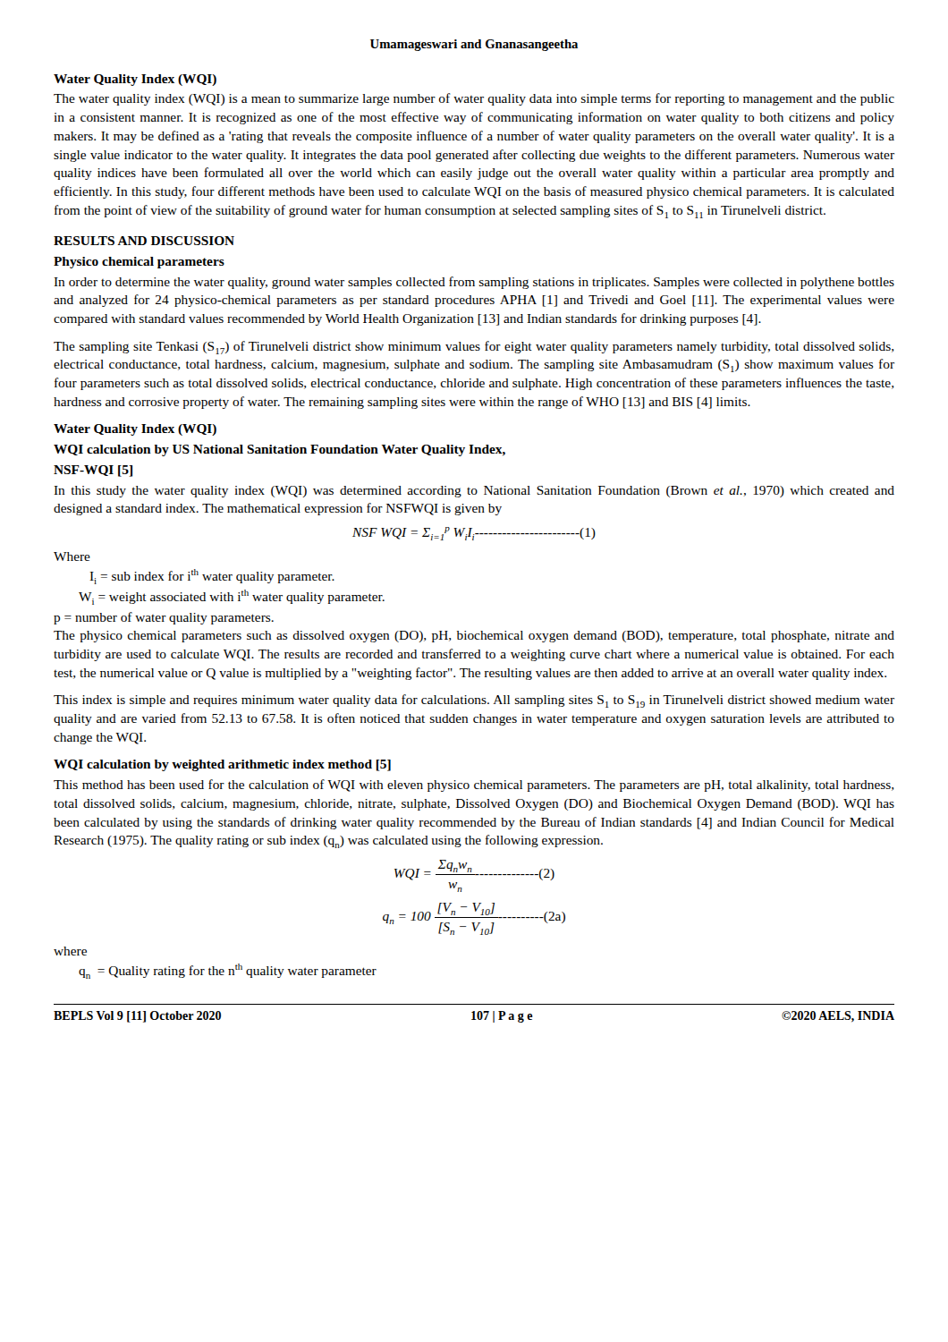Umamageswari and Gnanasangeetha
Water Quality Index (WQI)
The water quality index (WQI) is a mean to summarize large number of water quality data into simple terms for reporting to management and the public in a consistent manner. It is recognized as one of the most effective way of communicating information on water quality to both citizens and policy makers. It may be defined as a 'rating that reveals the composite influence of a number of water quality parameters on the overall water quality'. It is a single value indicator to the water quality. It integrates the data pool generated after collecting due weights to the different parameters. Numerous water quality indices have been formulated all over the world which can easily judge out the overall water quality within a particular area promptly and efficiently. In this study, four different methods have been used to calculate WQI on the basis of measured physico chemical parameters. It is calculated from the point of view of the suitability of ground water for human consumption at selected sampling sites of S1 to S11 in Tirunelveli district.
RESULTS AND DISCUSSION
Physico chemical parameters
In order to determine the water quality, ground water samples collected from sampling stations in triplicates. Samples were collected in polythene bottles and analyzed for 24 physico-chemical parameters as per standard procedures APHA [1] and Trivedi and Goel [11]. The experimental values were compared with standard values recommended by World Health Organization [13] and Indian standards for drinking purposes [4].
The sampling site Tenkasi (S17) of Tirunelveli district show minimum values for eight water quality parameters namely turbidity, total dissolved solids, electrical conductance, total hardness, calcium, magnesium, sulphate and sodium. The sampling site Ambasamudram (S1) show maximum values for four parameters such as total dissolved solids, electrical conductance, chloride and sulphate. High concentration of these parameters influences the taste, hardness and corrosive property of water. The remaining sampling sites were within the range of WHO [13] and BIS [4] limits.
Water Quality Index (WQI)
WQI calculation by US National Sanitation Foundation Water Quality Index,
NSF-WQI [5]
In this study the water quality index (WQI) was determined according to National Sanitation Foundation (Brown et al., 1970) which created and designed a standard index. The mathematical expression for NSFWQI is given by
NSF WQI = Σi=1p WiIi-----------------------(1)
Where
Ii = sub index for ith water quality parameter.
Wi = weight associated with ith water quality parameter.
p = number of water quality parameters.
The physico chemical parameters such as dissolved oxygen (DO), pH, biochemical oxygen demand (BOD), temperature, total phosphate, nitrate and turbidity are used to calculate WQI. The results are recorded and transferred to a weighting curve chart where a numerical value is obtained. For each test, the numerical value or Q value is multiplied by a "weighting factor". The resulting values are then added to arrive at an overall water quality index.
This index is simple and requires minimum water quality data for calculations. All sampling sites S1 to S19 in Tirunelveli district showed medium water quality and are varied from 52.13 to 67.58. It is often noticed that sudden changes in water temperature and oxygen saturation levels are attributed to change the WQI.
WQI calculation by weighted arithmetic index method [5]
This method has been used for the calculation of WQI with eleven physico chemical parameters. The parameters are pH, total alkalinity, total hardness, total dissolved solids, calcium, magnesium, chloride, nitrate, sulphate, Dissolved Oxygen (DO) and Biochemical Oxygen Demand (BOD). WQI has been calculated by using the standards of drinking water quality recommended by the Bureau of Indian standards [4] and Indian Council for Medical Research (1975). The quality rating or sub index (qn) was calculated using the following expression.
WQI = Σqnwn wn--------------(2)
qn = 100 [Vn − V10][Sn − V10]----------(2a)
where
qn = Quality rating for the nth quality water parameter
BEPLS Vol 9 [11] October 2020 107 | P a g e ©2020 AELS, INDIA